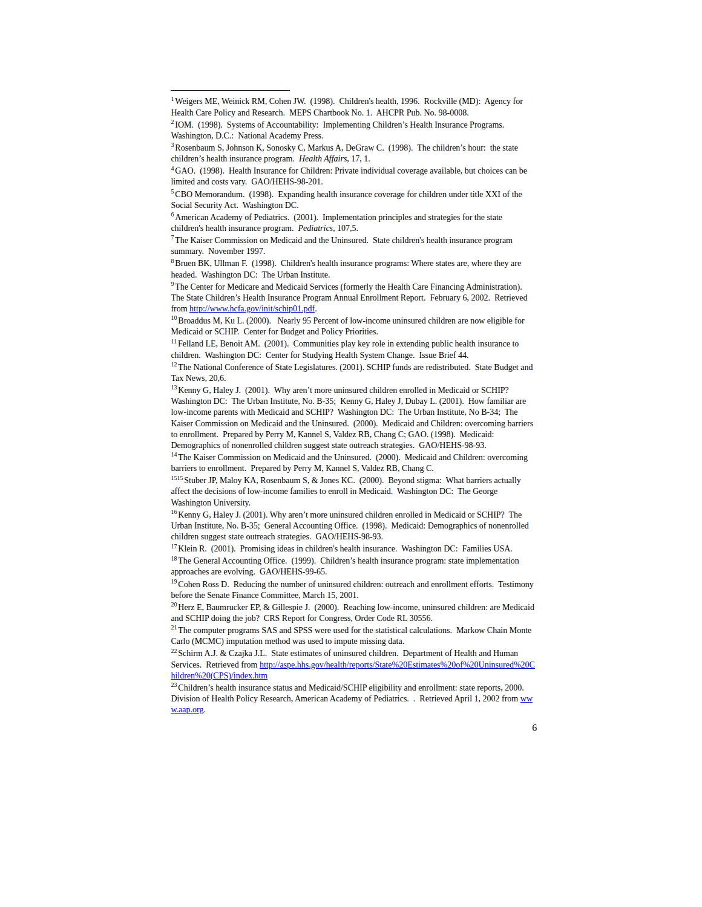1Weigers ME, Weinick RM, Cohen JW. (1998). Children's health, 1996. Rockville (MD): Agency for Health Care Policy and Research. MEPS Chartbook No. 1. AHCPR Pub. No. 98-0008.
2IOM. (1998). Systems of Accountability: Implementing Children’s Health Insurance Programs. Washington, D.C.: National Academy Press.
3Rosenbaum S, Johnson K, Sonosky C, Markus A, DeGraw C. (1998). The children’s hour: the state children’s health insurance program. Health Affairs, 17, 1.
4GAO. (1998). Health Insurance for Children: Private individual coverage available, but choices can be limited and costs vary. GAO/HEHS-98-201.
5CBO Memorandum. (1998). Expanding health insurance coverage for children under title XXI of the Social Security Act. Washington DC.
6American Academy of Pediatrics. (2001). Implementation principles and strategies for the state children's health insurance program. Pediatrics, 107,5.
7The Kaiser Commission on Medicaid and the Uninsured. State children's health insurance program summary. November 1997.
8Bruen BK, Ullman F. (1998). Children's health insurance programs: Where states are, where they are headed. Washington DC: The Urban Institute.
9The Center for Medicare and Medicaid Services (formerly the Health Care Financing Administration). The State Children’s Health Insurance Program Annual Enrollment Report. February 6, 2002. Retrieved from http://www.hcfa.gov/init/schip01.pdf.
10Broaddus M, Ku L. (2000). Nearly 95 Percent of low-income uninsured children are now eligible for Medicaid or SCHIP. Center for Budget and Policy Priorities.
11Felland LE, Benoit AM. (2001). Communities play key role in extending public health insurance to children. Washington DC: Center for Studying Health System Change. Issue Brief 44.
12The National Conference of State Legislatures. (2001). SCHIP funds are redistributed. State Budget and Tax News, 20,6.
13Kenny G, Haley J. (2001). Why aren’t more uninsured children enrolled in Medicaid or SCHIP? Washington DC: The Urban Institute, No. B-35; Kenny G, Haley J, Dubay L. (2001). How familiar are low-income parents with Medicaid and SCHIP? Washington DC: The Urban Institute, No B-34; The Kaiser Commission on Medicaid and the Uninsured. (2000). Medicaid and Children: overcoming barriers to enrollment. Prepared by Perry M, Kannel S, Valdez RB, Chang C; GAO. (1998). Medicaid: Demographics of nonenrolled children suggest state outreach strategies. GAO/HEHS-98-93.
14The Kaiser Commission on Medicaid and the Uninsured. (2000). Medicaid and Children: overcoming barriers to enrollment. Prepared by Perry M, Kannel S, Valdez RB, Chang C.
1515Stuber JP, Maloy KA, Rosenbaum S, & Jones KC. (2000). Beyond stigma: What barriers actually affect the decisions of low-income families to enroll in Medicaid. Washington DC: The George Washington University.
16Kenny G, Haley J. (2001). Why aren’t more uninsured children enrolled in Medicaid or SCHIP? The Urban Institute, No. B-35; General Accounting Office. (1998). Medicaid: Demographics of nonenrolled children suggest state outreach strategies. GAO/HEHS-98-93.
17Klein R. (2001). Promising ideas in children's health insurance. Washington DC: Families USA.
18The General Accounting Office. (1999). Children’s health insurance program: state implementation approaches are evolving. GAO/HEHS-99-65.
19Cohen Ross D. Reducing the number of uninsured children: outreach and enrollment efforts. Testimony before the Senate Finance Committee, March 15, 2001.
20Herz E, Baumrucker EP, & Gillespie J. (2000). Reaching low-income, uninsured children: are Medicaid and SCHIP doing the job? CRS Report for Congress, Order Code RL 30556.
21The computer programs SAS and SPSS were used for the statistical calculations. Markow Chain Monte Carlo (MCMC) imputation method was used to impute missing data.
22Schirm A.J. & Czajka J.L. State estimates of uninsured children. Department of Health and Human Services. Retrieved from http://aspe.hhs.gov/health/reports/State%20Estimates%20of%20Uninsured%20Children%20(CPS)/index.htm
23Children’s health insurance status and Medicaid/SCHIP eligibility and enrollment: state reports, 2000. Division of Health Policy Research, American Academy of Pediatrics. . Retrieved April 1, 2002 from www.aap.org.
6